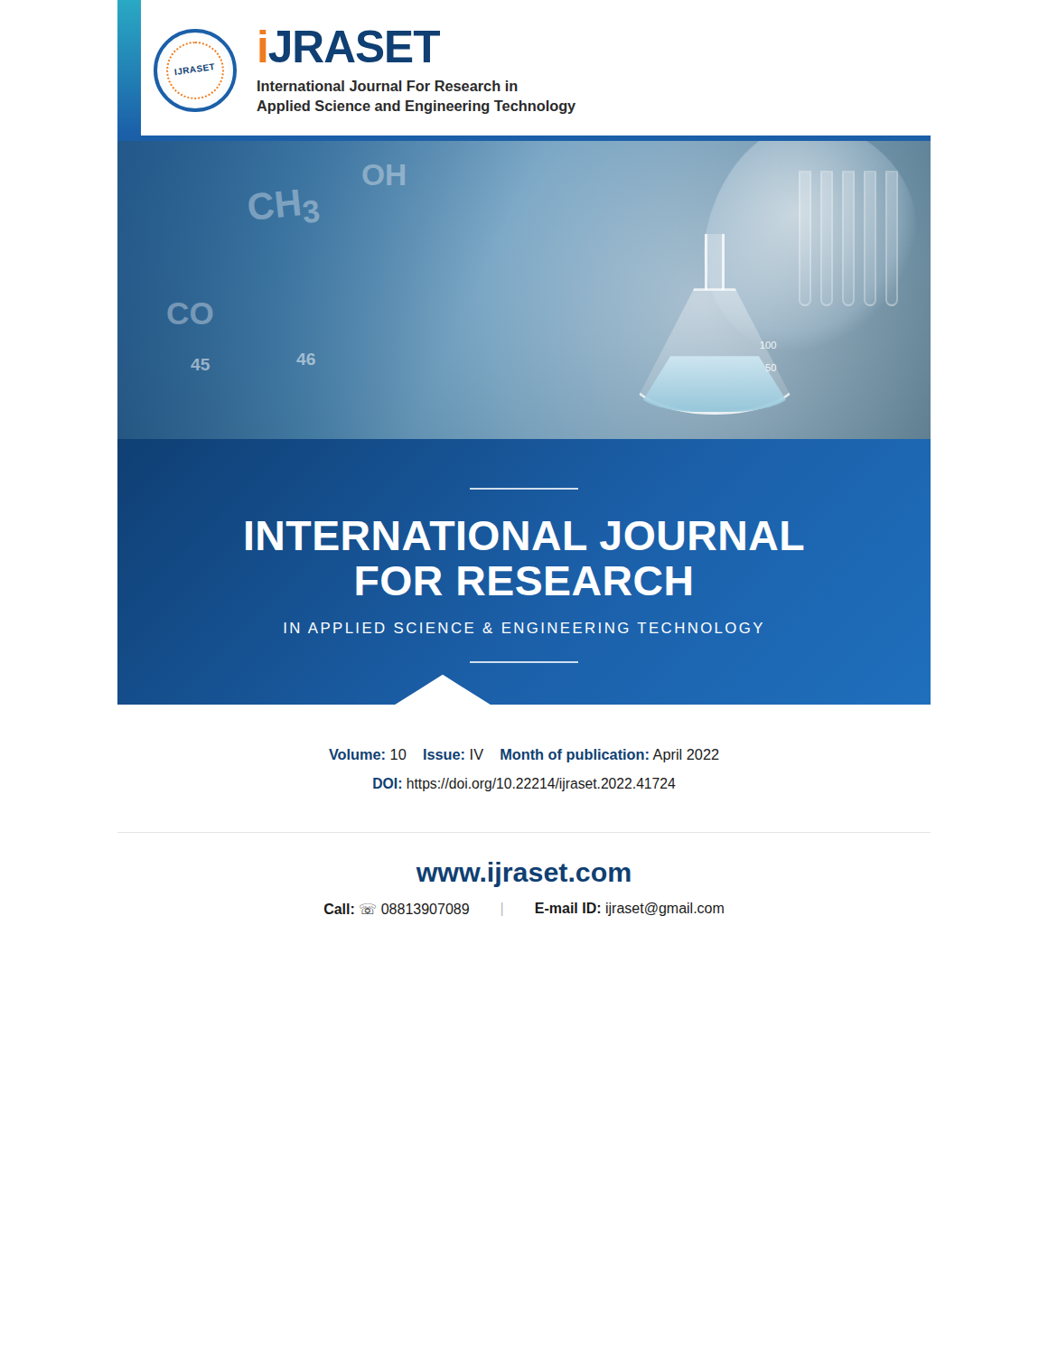IJRASET
i JRASET
International Journal For Research in
Applied Science and Engineering Technology
CH3 OH CO 45 46
100
50
INTERNATIONAL JOURNAL FOR RESEARCH
In Applied Science & Engineering Technology
Volume: 10 Issue: IV Month of publication: April 2022
DOI: https://doi.org/10.22214/ijraset.2022.41724
www.ijraset.com
Call: ☏ 08813907089 | E-mail ID: ijraset@gmail.com